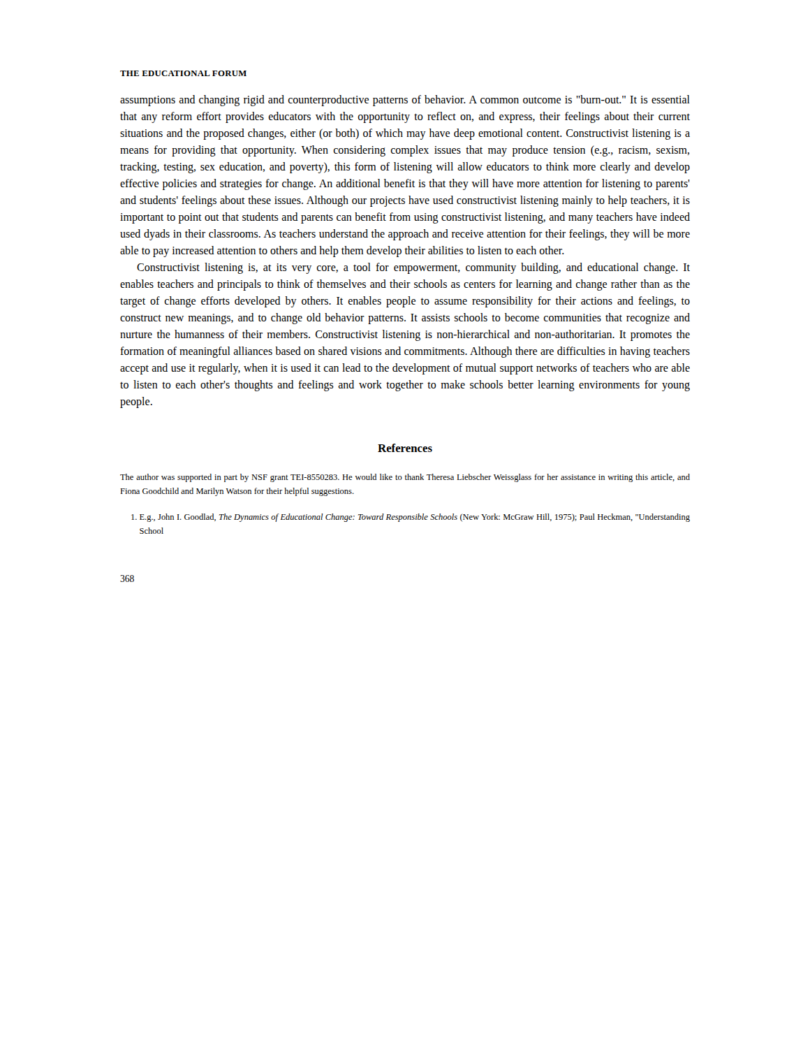THE EDUCATIONAL FORUM
assumptions and changing rigid and counterproductive patterns of behavior. A common outcome is "burn-out." It is essential that any reform effort provides educators with the opportunity to reflect on, and express, their feelings about their current situations and the proposed changes, either (or both) of which may have deep emotional content. Constructivist listening is a means for providing that opportunity. When considering complex issues that may produce tension (e.g., racism, sexism, tracking, testing, sex education, and poverty), this form of listening will allow educators to think more clearly and develop effective policies and strategies for change. An additional benefit is that they will have more attention for listening to parents' and students' feelings about these issues. Although our projects have used constructivist listening mainly to help teachers, it is important to point out that students and parents can benefit from using constructivist listening, and many teachers have indeed used dyads in their classrooms. As teachers understand the approach and receive attention for their feelings, they will be more able to pay increased attention to others and help them develop their abilities to listen to each other.
Constructivist listening is, at its very core, a tool for empowerment, community building, and educational change. It enables teachers and principals to think of themselves and their schools as centers for learning and change rather than as the target of change efforts developed by others. It enables people to assume responsibility for their actions and feelings, to construct new meanings, and to change old behavior patterns. It assists schools to become communities that recognize and nurture the humanness of their members. Constructivist listening is non-hierarchical and non-authoritarian. It promotes the formation of meaningful alliances based on shared visions and commitments. Although there are difficulties in having teachers accept and use it regularly, when it is used it can lead to the development of mutual support networks of teachers who are able to listen to each other's thoughts and feelings and work together to make schools better learning environments for young people.
References
The author was supported in part by NSF grant TEI-8550283. He would like to thank Theresa Liebscher Weissglass for her assistance in writing this article, and Fiona Goodchild and Marilyn Watson for their helpful suggestions.
E.g., John I. Goodlad, The Dynamics of Educational Change: Toward Responsible Schools (New York: McGraw Hill, 1975); Paul Heckman, "Understanding School
368